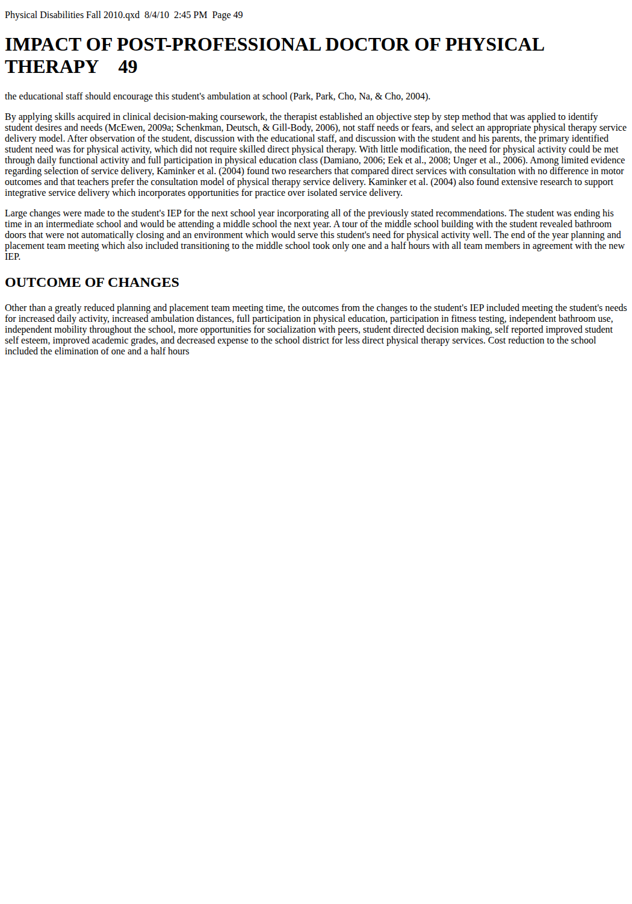Physical Disabilities Fall 2010.qxd 8/4/10 2:45 PM Page 49
IMPACT OF POST-PROFESSIONAL DOCTOR OF PHYSICAL THERAPY 49
the educational staff should encourage this student's ambulation at school (Park, Park, Cho, Na, & Cho, 2004).
By applying skills acquired in clinical decision-making coursework, the therapist established an objective step by step method that was applied to identify student desires and needs (McEwen, 2009a; Schenkman, Deutsch, & Gill-Body, 2006), not staff needs or fears, and select an appropriate physical therapy service delivery model. After observation of the student, discussion with the educational staff, and discussion with the student and his parents, the primary identified student need was for physical activity, which did not require skilled direct physical therapy. With little modification, the need for physical activity could be met through daily functional activity and full participation in physical education class (Damiano, 2006; Eek et al., 2008; Unger et al., 2006). Among limited evidence regarding selection of service delivery, Kaminker et al. (2004) found two researchers that compared direct services with consultation with no difference in motor outcomes and that teachers prefer the consultation model of physical therapy service delivery. Kaminker et al. (2004) also found extensive research to support integrative service delivery which incorporates opportunities for practice over isolated service delivery.
Large changes were made to the student's IEP for the next school year incorporating all of the previously stated recommendations. The student was ending his time in an intermediate school and would be attending a middle school the next year. A tour of the middle school building with the student revealed bathroom doors that were not automatically closing and an environment which would serve this student's need for physical activity well. The end of the year planning and placement team meeting which also included transitioning to the middle school took only one and a half hours with all team members in agreement with the new IEP.
OUTCOME OF CHANGES
Other than a greatly reduced planning and placement team meeting time, the outcomes from the changes to the student's IEP included meeting the student's needs for increased daily activity, increased ambulation distances, full participation in physical education, participation in fitness testing, independent bathroom use, independent mobility throughout the school, more opportunities for socialization with peers, student directed decision making, self reported improved student self esteem, improved academic grades, and decreased expense to the school district for less direct physical therapy services. Cost reduction to the school included the elimination of one and a half hours